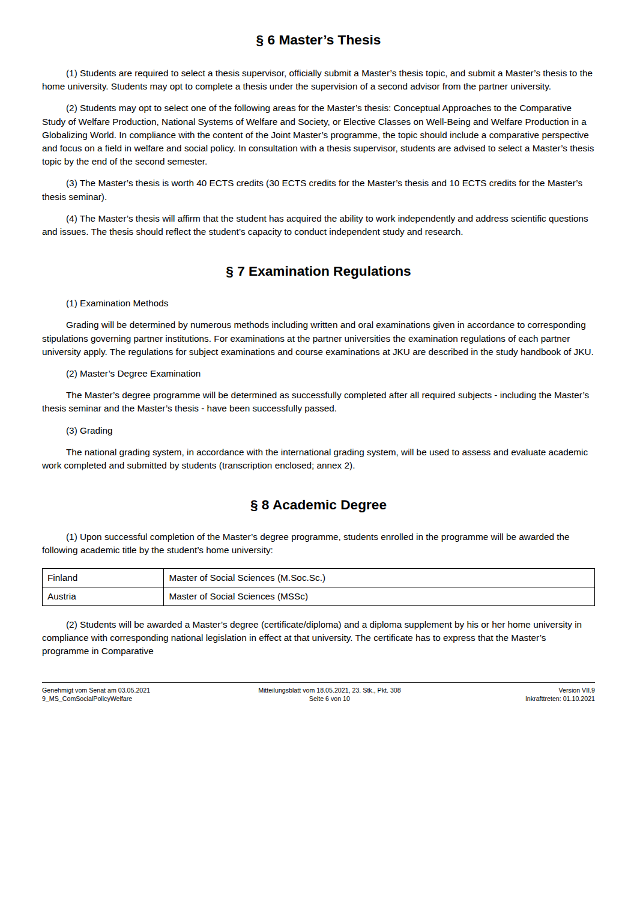§ 6 Master’s Thesis
(1) Students are required to select a thesis supervisor, officially submit a Master’s thesis topic, and submit a Master’s thesis to the home university. Students may opt to complete a thesis under the supervision of a second advisor from the partner university.
(2) Students may opt to select one of the following areas for the Master’s thesis: Conceptual Approaches to the Comparative Study of Welfare Production, National Systems of Welfare and Society, or Elective Classes on Well-Being and Welfare Production in a Globalizing World. In compliance with the content of the Joint Master’s programme, the topic should include a comparative perspective and focus on a field in welfare and social policy. In consultation with a thesis supervisor, students are advised to select a Master’s thesis topic by the end of the second semester.
(3) The Master’s thesis is worth 40 ECTS credits (30 ECTS credits for the Master’s thesis and 10 ECTS credits for the Master’s thesis seminar).
(4) The Master’s thesis will affirm that the student has acquired the ability to work independently and address scientific questions and issues. The thesis should reflect the student’s capacity to conduct independent study and research.
§ 7 Examination Regulations
(1) Examination Methods
Grading will be determined by numerous methods including written and oral examinations given in accordance to corresponding stipulations governing partner institutions. For examinations at the partner universities the examination regulations of each partner university apply. The regulations for subject examinations and course examinations at JKU are described in the study handbook of JKU.
(2) Master’s Degree Examination
The Master’s degree programme will be determined as successfully completed after all required subjects - including the Master’s thesis seminar and the Master’s thesis - have been successfully passed.
(3) Grading
The national grading system, in accordance with the international grading system, will be used to assess and evaluate academic work completed and submitted by students (transcription enclosed; annex 2).
§ 8 Academic Degree
(1) Upon successful completion of the Master’s degree programme, students enrolled in the programme will be awarded the following academic title by the student’s home university:
| Finland | Master of Social Sciences (M.Soc.Sc.) |
| Austria | Master of Social Sciences (MSSc) |
(2) Students will be awarded a Master’s degree (certificate/diploma) and a diploma supplement by his or her home university in compliance with corresponding national legislation in effect at that university. The certificate has to express that the Master’s programme in Comparative
| Genehmigt vom Senat am 03.05.2021 9_MS_ComSocialPolicyWelfare | Mitteilungsblatt vom 18.05.2021, 23. Stk., Pkt. 308 Seite 6 von 10 | Version VII.9 Inkrafttreten: 01.10.2021 |